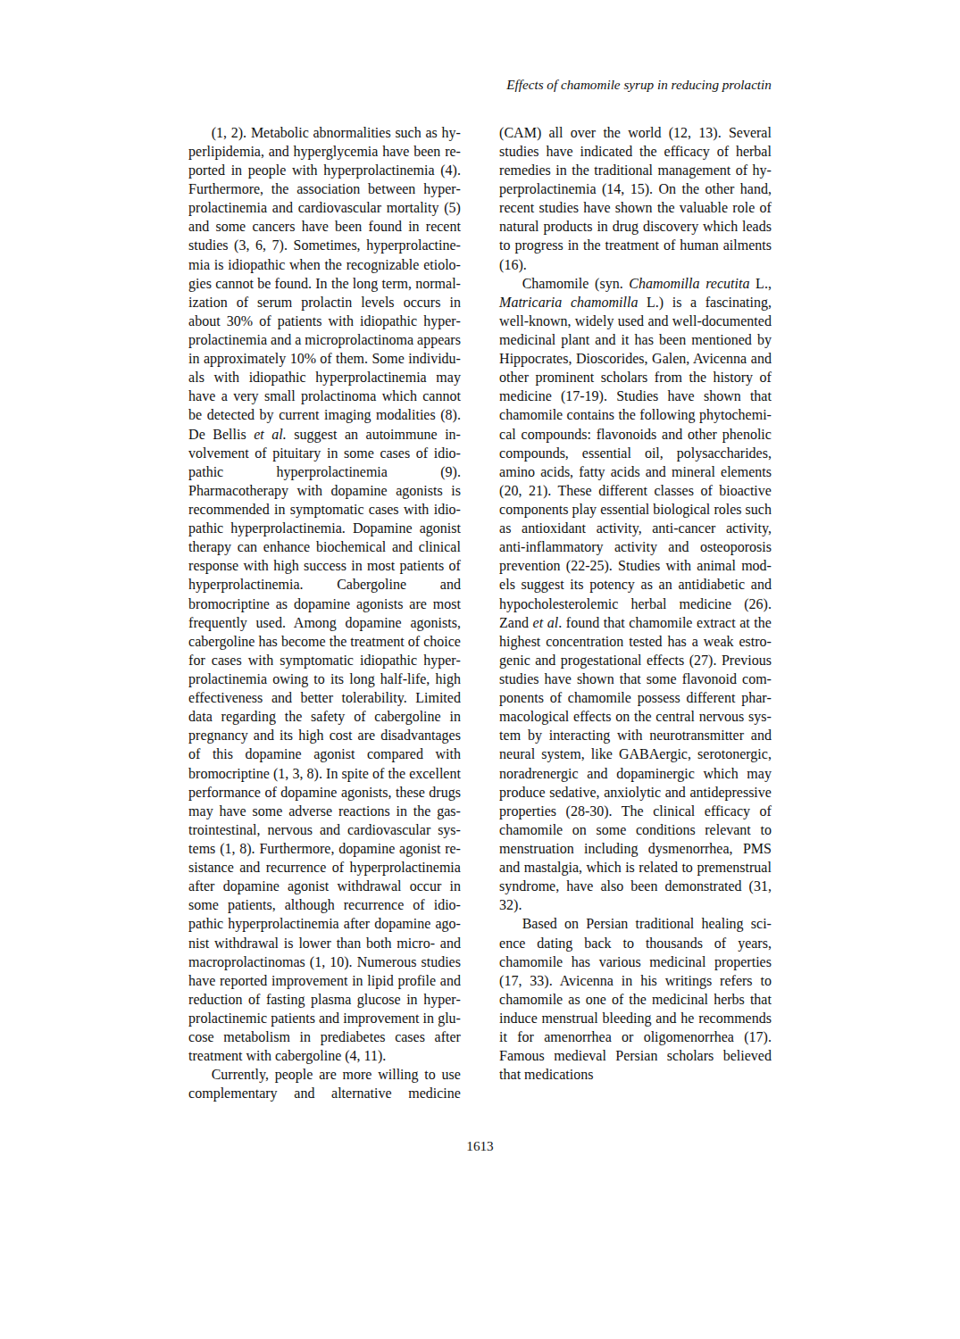Effects of chamomile syrup in reducing prolactin
(1, 2). Metabolic abnormalities such as hyperlipidemia, and hyperglycemia have been reported in people with hyperprolactinemia (4). Furthermore, the association between hyperprolactinemia and cardiovascular mortality (5) and some cancers have been found in recent studies (3, 6, 7). Sometimes, hyperprolactinemia is idiopathic when the recognizable etiologies cannot be found. In the long term, normalization of serum prolactin levels occurs in about 30% of patients with idiopathic hyperprolactinemia and a microprolactinoma appears in approximately 10% of them. Some individuals with idiopathic hyperprolactinemia may have a very small prolactinoma which cannot be detected by current imaging modalities (8). De Bellis et al. suggest an autoimmune involvement of pituitary in some cases of idiopathic hyperprolactinemia (9). Pharmacotherapy with dopamine agonists is recommended in symptomatic cases with idiopathic hyperprolactinemia. Dopamine agonist therapy can enhance biochemical and clinical response with high success in most patients of hyperprolactinemia. Cabergoline and bromocriptine as dopamine agonists are most frequently used. Among dopamine agonists, cabergoline has become the treatment of choice for cases with symptomatic idiopathic hyperprolactinemia owing to its long half-life, high effectiveness and better tolerability. Limited data regarding the safety of cabergoline in pregnancy and its high cost are disadvantages of this dopamine agonist compared with bromocriptine (1, 3, 8). In spite of the excellent performance of dopamine agonists, these drugs may have some adverse reactions in the gastrointestinal, nervous and cardiovascular systems (1, 8). Furthermore, dopamine agonist resistance and recurrence of hyperprolactinemia after dopamine agonist withdrawal occur in some patients, although recurrence of idiopathic hyperprolactinemia after dopamine agonist withdrawal is lower than both micro- and macroprolactinomas (1, 10). Numerous studies have reported improvement in lipid profile and reduction of fasting plasma glucose in hyperprolactinemic patients and improvement in glucose metabolism in prediabetes cases after treatment with cabergoline (4, 11).
Currently, people are more willing to use complementary and alternative medicine (CAM) all over the world (12, 13). Several studies have indicated the efficacy of herbal remedies in the traditional management of hyperprolactinemia (14, 15). On the other hand, recent studies have shown the valuable role of natural products in drug discovery which leads to progress in the treatment of human ailments (16).
Chamomile (syn. Chamomilla recutita L., Matricaria chamomilla L.) is a fascinating, well-known, widely used and well-documented medicinal plant and it has been mentioned by Hippocrates, Dioscorides, Galen, Avicenna and other prominent scholars from the history of medicine (17-19). Studies have shown that chamomile contains the following phytochemical compounds: flavonoids and other phenolic compounds, essential oil, polysaccharides, amino acids, fatty acids and mineral elements (20, 21). These different classes of bioactive components play essential biological roles such as antioxidant activity, anti-cancer activity, anti-inflammatory activity and osteoporosis prevention (22-25). Studies with animal models suggest its potency as an antidiabetic and hypocholesterolemic herbal medicine (26). Zand et al. found that chamomile extract at the highest concentration tested has a weak estrogenic and progestational effects (27). Previous studies have shown that some flavonoid components of chamomile possess different pharmacological effects on the central nervous system by interacting with neurotransmitter and neural system, like GABAergic, serotonergic, noradrenergic and dopaminergic which may produce sedative, anxiolytic and antidepressive properties (28-30). The clinical efficacy of chamomile on some conditions relevant to menstruation including dysmenorrhea, PMS and mastalgia, which is related to premenstrual syndrome, have also been demonstrated (31, 32).
Based on Persian traditional healing science dating back to thousands of years, chamomile has various medicinal properties (17, 33). Avicenna in his writings refers to chamomile as one of the medicinal herbs that induce menstrual bleeding and he recommends it for amenorrhea or oligomenorrhea (17). Famous medieval Persian scholars believed that medications
1613